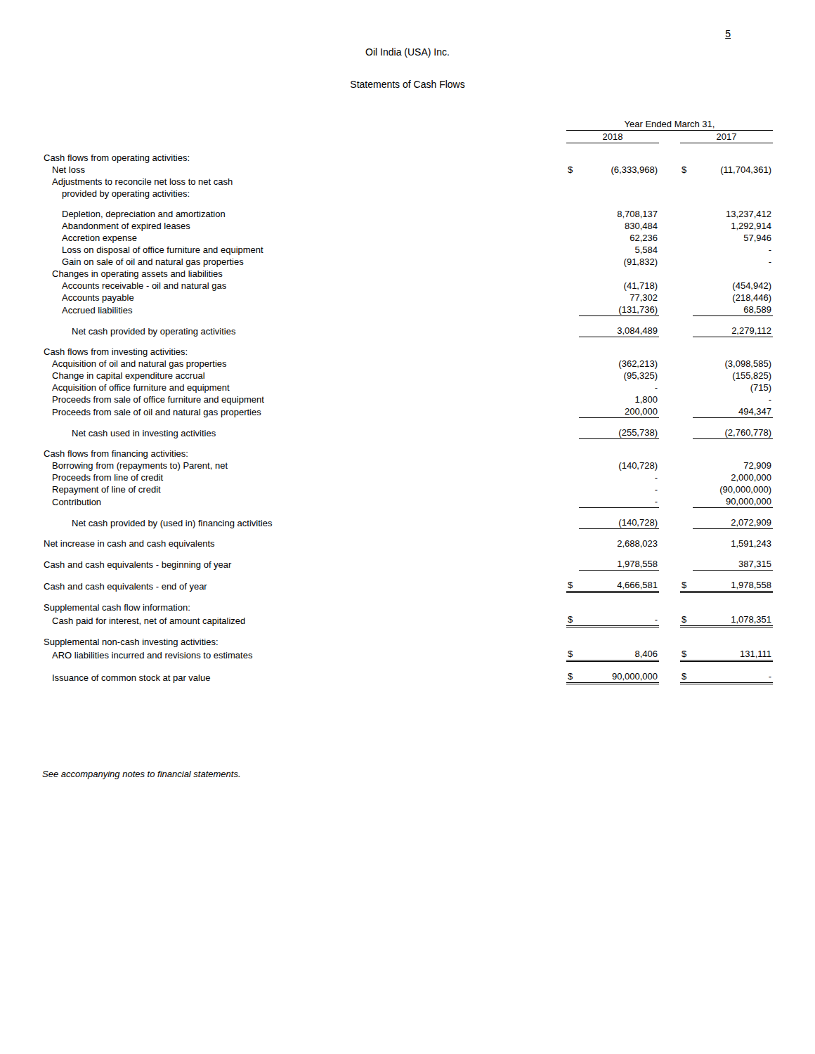5
Oil India (USA) Inc.
Statements of Cash Flows
| | | Year Ended March 31, |
| | | 2018 | | 2017 |
| Cash flows from operating activities: | | | | | | |
| Net loss | | $ | (6,333,968) | | $ | (11,704,361) |
| Adjustments to reconcile net loss to net cash | | | | | | |
| provided by operating activities: | | | | | | |
| Depletion, depreciation and amortization | | | 8,708,137 | | | 13,237,412 |
| Abandonment of expired leases | | | 830,484 | | | 1,292,914 |
| Accretion expense | | | 62,236 | | | 57,946 |
| Loss on disposal of office furniture and equipment | | | 5,584 | | | - |
| Gain on sale of oil and natural gas properties | | | (91,832) | | | - |
| Changes in operating assets and liabilities | | | | | | |
| Accounts receivable - oil and natural gas | | | (41,718) | | | (454,942) |
| Accounts payable | | | 77,302 | | | (218,446) |
| Accrued liabilities | | | (131,736) | | | 68,589 |
| Net cash provided by operating activities | | | 3,084,489 | | | 2,279,112 |
| Cash flows from investing activities: | | | | | | |
| Acquisition of oil and natural gas properties | | | (362,213) | | | (3,098,585) |
| Change in capital expenditure accrual | | | (95,325) | | | (155,825) |
| Acquisition of office furniture and equipment | | | - | | | (715) |
| Proceeds from sale of office furniture and equipment | | | 1,800 | | | - |
| Proceeds from sale of oil and natural gas properties | | | 200,000 | | | 494,347 |
| Net cash used in investing activities | | | (255,738) | | | (2,760,778) |
| Cash flows from financing activities: | | | | | | |
| Borrowing from (repayments to) Parent, net | | | (140,728) | | | 72,909 |
| Proceeds from line of credit | | | - | | | 2,000,000 |
| Repayment of line of credit | | | - | | | (90,000,000) |
| Contribution | | | - | | | 90,000,000 |
| Net cash provided by (used in) financing activities | | | (140,728) | | | 2,072,909 |
| Net increase in cash and cash equivalents | | | 2,688,023 | | | 1,591,243 |
| Cash and cash equivalents - beginning of year | | | 1,978,558 | | | 387,315 |
| Cash and cash equivalents - end of year | | $ | 4,666,581 | | $ | 1,978,558 |
| Supplemental cash flow information: | | | | | | |
| Cash paid for interest, net of amount capitalized | | $ | - | | $ | 1,078,351 |
| Supplemental non-cash investing activities: | | | | | | |
| ARO liabilities incurred and revisions to estimates | | $ | 8,406 | | $ | 131,111 |
| Issuance of common stock at par value | | $ | 90,000,000 | | $ | - |
See accompanying notes to financial statements.